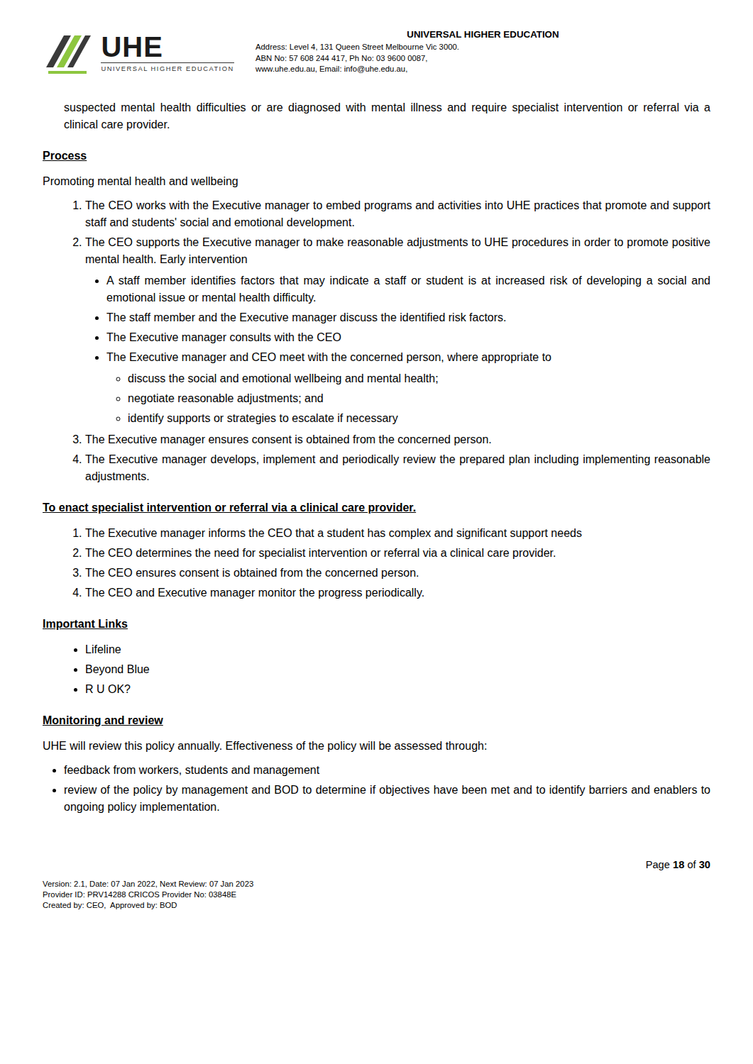UHE
UNIVERSAL HIGHER EDUCATION
UNIVERSAL HIGHER EDUCATION
Address: Level 4, 131 Queen Street Melbourne Vic 3000.
ABN No: 57 608 244 417, Ph No: 03 9600 0087,
www.uhe.edu.au, Email: info@uhe.edu.au,
suspected mental health difficulties or are diagnosed with mental illness and require specialist intervention or referral via a clinical care provider.
Process
Promoting mental health and wellbeing
The CEO works with the Executive manager to embed programs and activities into UHE practices that promote and support staff and students' social and emotional development.
The CEO supports the Executive manager to make reasonable adjustments to UHE procedures in order to promote positive mental health. Early intervention
A staff member identifies factors that may indicate a staff or student is at increased risk of developing a social and emotional issue or mental health difficulty.
The staff member and the Executive manager discuss the identified risk factors.
The Executive manager consults with the CEO
The Executive manager and CEO meet with the concerned person, where appropriate to
discuss the social and emotional wellbeing and mental health;
negotiate reasonable adjustments; and
identify supports or strategies to escalate if necessary
The Executive manager ensures consent is obtained from the concerned person.
The Executive manager develops, implement and periodically review the prepared plan including implementing reasonable adjustments.
To enact specialist intervention or referral via a clinical care provider.
The Executive manager informs the CEO that a student has complex and significant support needs
The CEO determines the need for specialist intervention or referral via a clinical care provider.
The CEO ensures consent is obtained from the concerned person.
The CEO and Executive manager monitor the progress periodically.
Important Links
Lifeline
Beyond Blue
R U OK?
Monitoring and review
UHE will review this policy annually. Effectiveness of the policy will be assessed through:
feedback from workers, students and management
review of the policy by management and BOD to determine if objectives have been met and to identify barriers and enablers to ongoing policy implementation.
Page 18 of 30
Version: 2.1, Date: 07 Jan 2022, Next Review: 07 Jan 2023
Provider ID: PRV14288 CRICOS Provider No: 03848E
Created by: CEO, Approved by: BOD